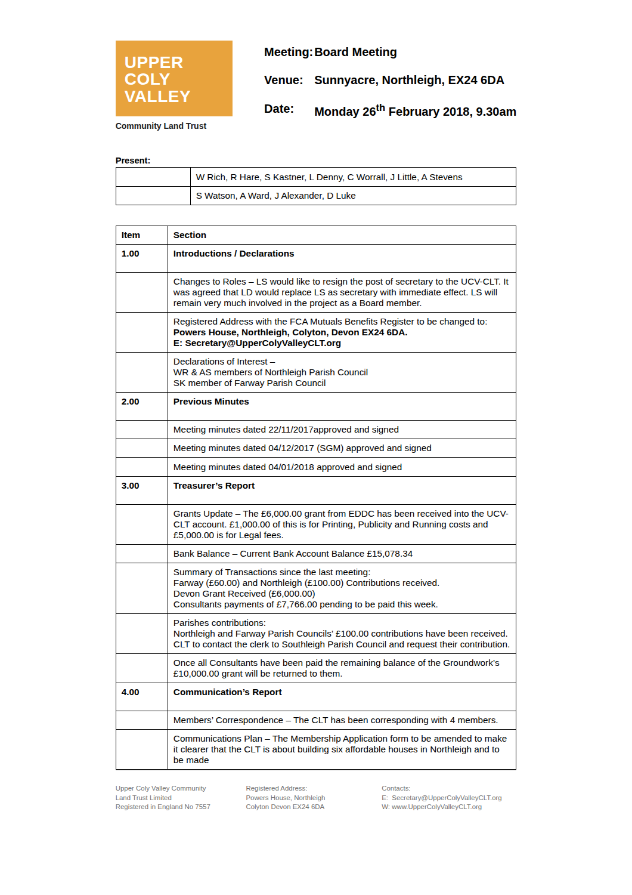Upper Coly Valley
Community Land Trust
| Meeting: | Board Meeting |
| Venue: | Sunnyacre, Northleigh, EX24 6DA |
| Date: | Monday 26 th February 2018, 9.30am |
Present:
| | W Rich, R Hare, S Kastner, L Denny, C Worrall, J Little, A Stevens |
| | S Watson, A Ward, J Alexander, D Luke |
| Item | Section |
| --- | --- |
| 1.00 | Introductions / Declarations |
| | Changes to Roles – LS would like to resign the post of secretary to the UCV-CLT. It was agreed that LD would replace LS as secretary with immediate effect. LS will remain very much involved in the project as a Board member. |
| | Registered Address with the FCA Mutuals Benefits Register to be changed to: Powers House, Northleigh, Colyton, Devon EX24 6DA. E: Secretary@UpperColyValleyCLT.org |
| | Declarations of Interest – WR & AS members of Northleigh Parish Council SK member of Farway Parish Council |
| 2.00 | Previous Minutes |
| | Meeting minutes dated 22/11/2017approved and signed |
| | Meeting minutes dated 04/12/2017 (SGM) approved and signed |
| | Meeting minutes dated 04/01/2018 approved and signed |
| 3.00 | Treasurer’s Report |
| | Grants Update – The £6,000.00 grant from EDDC has been received into the UCV-CLT account. £1,000.00 of this is for Printing, Publicity and Running costs and £5,000.00 is for Legal fees. |
| | Bank Balance – Current Bank Account Balance £15,078.34 |
| | Summary of Transactions since the last meeting: Farway (£60.00) and Northleigh (£100.00) Contributions received. Devon Grant Received (£6,000.00) Consultants payments of £7,766.00 pending to be paid this week. |
| | Parishes contributions: Northleigh and Farway Parish Councils’ £100.00 contributions have been received. CLT to contact the clerk to Southleigh Parish Council and request their contribution. |
| | Once all Consultants have been paid the remaining balance of the Groundwork’s £10,000.00 grant will be returned to them. |
| 4.00 | Communication’s Report |
| | Members’ Correspondence – The CLT has been corresponding with 4 members. |
| | Communications Plan – The Membership Application form to be amended to make it clearer that the CLT is about building six affordable houses in Northleigh and to be made |
Upper Coly Valley Community
Land Trust Limited
Registered in England No 7557
Registered Address:
Powers House, Northleigh
Colyton Devon EX24 6DA
Contacts:
E: Secretary@UpperColyValleyCLT.org
W: www.UpperColyValleyCLT.org